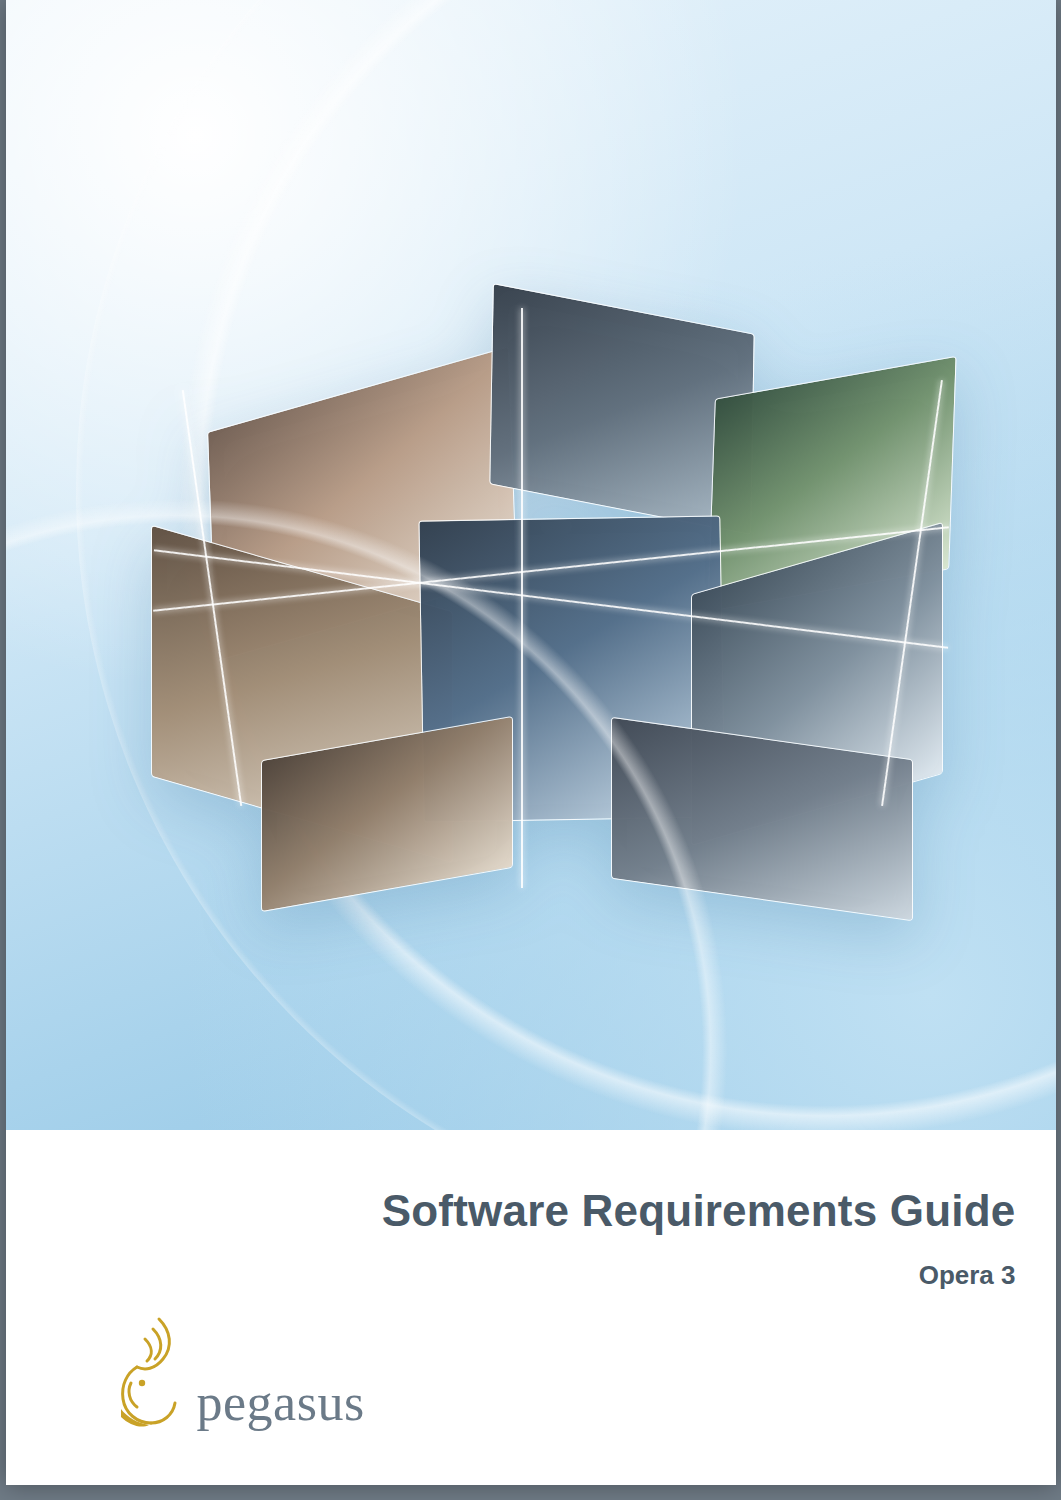Software Requirements Guide
Opera 3
pegasus